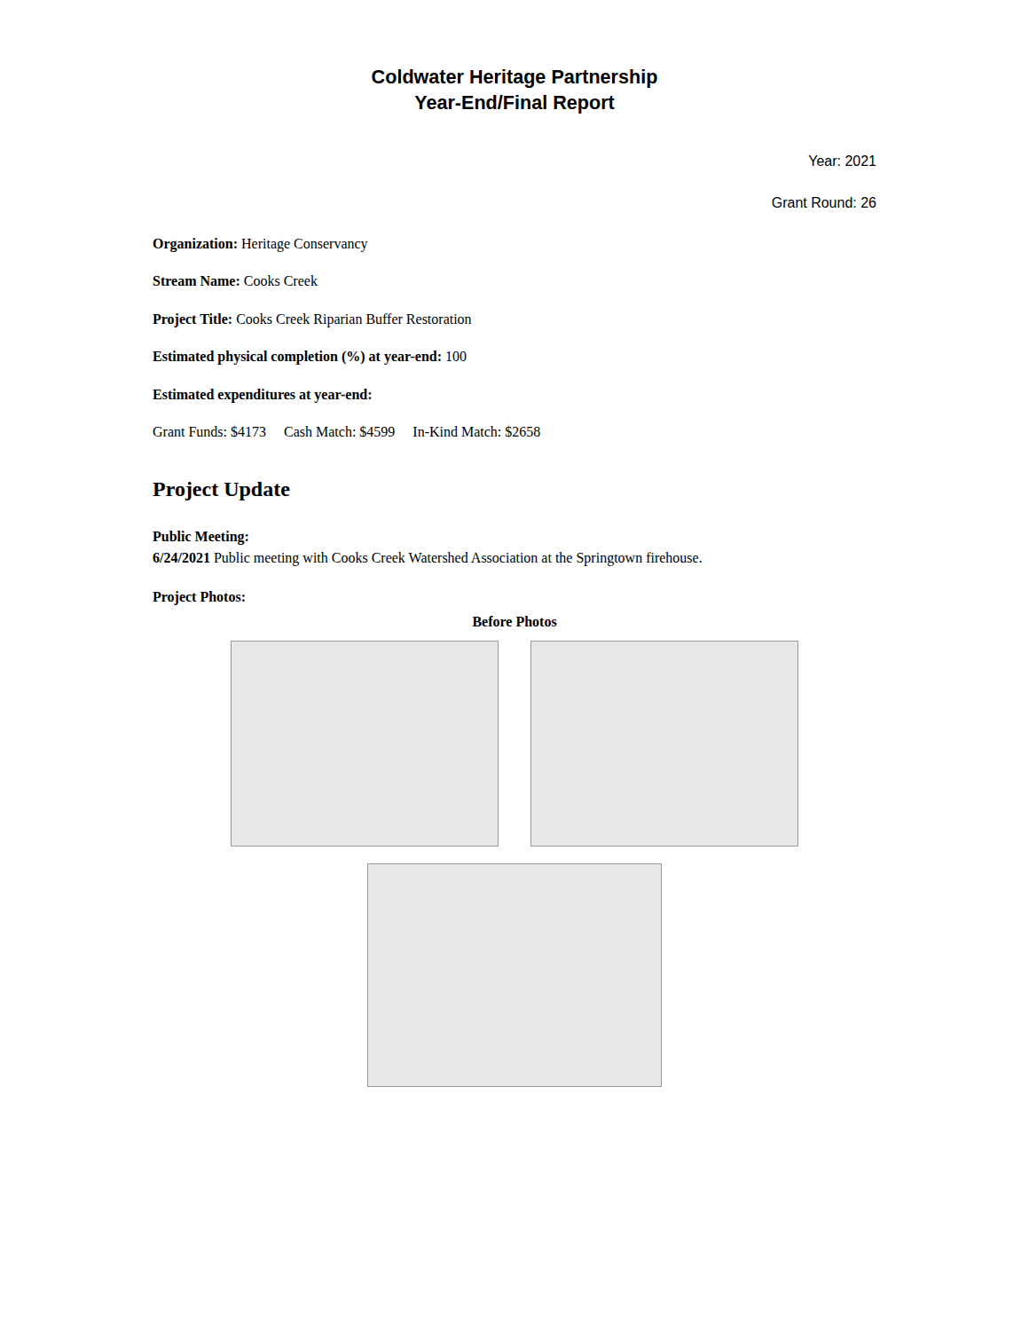Coldwater Heritage Partnership
Year-End/Final Report
Year: 2021
Grant Round: 26
Organization: Heritage Conservancy
Stream Name: Cooks Creek
Project Title: Cooks Creek Riparian Buffer Restoration
Estimated physical completion (%) at year-end: 100
Estimated expenditures at year-end:
Grant Funds: $4173 Cash Match: $4599 In-Kind Match: $2658
Project Update
Public Meeting:
6/24/2021 Public meeting with Cooks Creek Watershed Association at the Springtown firehouse.
Project Photos:
Before Photos